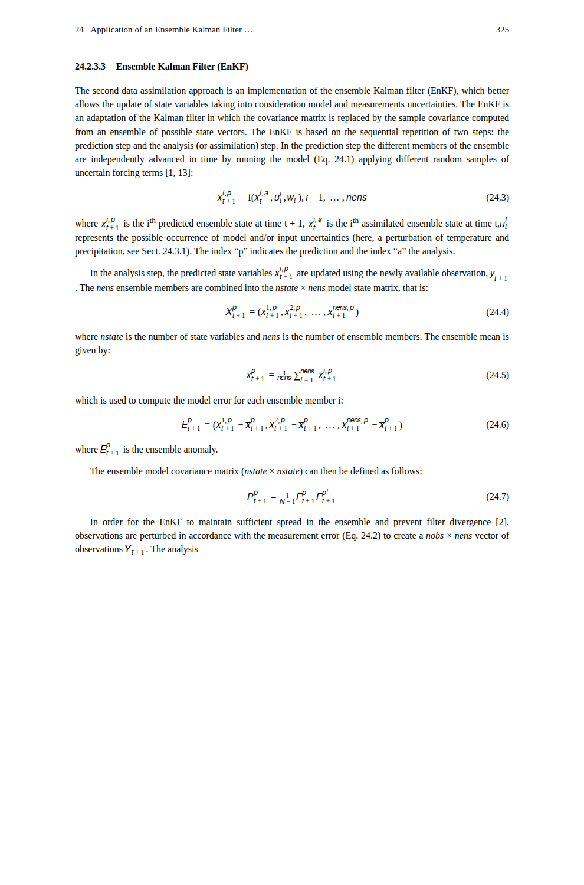24 Application of an Ensemble Kalman Filter … 325
24.2.3.3 Ensemble Kalman Filter (EnKF)
The second data assimilation approach is an implementation of the ensemble Kalman filter (EnKF), which better allows the update of state variables taking into consideration model and measurements uncertainties. The EnKF is an adaptation of the Kalman filter in which the covariance matrix is replaced by the sample covariance computed from an ensemble of possible state vectors. The EnKF is based on the sequential repetition of two steps: the prediction step and the analysis (or assimilation) step. In the prediction step the different members of the ensemble are independently advanced in time by running the model (Eq. 24.1) applying different random samples of uncertain forcing terms [1, 13]:
xt+1i,p = f ( xti,a , uti , wt ) , i = 1 , … , nens
(24.3)
where xt+1i,p is the ith predicted ensemble state at time t + 1, xti,a is the ith assimilated ensemble state at time t,uti represents the possible occurrence of model and/or input uncertainties (here, a perturbation of temperature and precipitation, see Sect. 24.3.1). The index “p” indicates the prediction and the index “a” the analysis.
In the analysis step, the predicted state variables xt+1i,p are updated using the newly available observation, yt+1. The nens ensemble members are combined into the nstate × nens model state matrix, that is:
Xt+1p = ( xt+11,p , xt+12,p , … , xt+1nens,p )
(24.4)
where nstate is the number of state variables and nens is the number of ensemble members. The ensemble mean is given by:
x¯t+1p = 1nens ∑ i=1 nens xt+1i,p
(24.5)
which is used to compute the model error for each ensemble member i:
Et+1p = ( xt+11,p − x¯t+1p , xt+12,p − x¯t+1p , … , xt+1nens,p − x¯t+1p )
(24.6)
where Et+1p is the ensemble anomaly.
The ensemble model covariance matrix (nstate × nstate) can then be defined as follows:
Pt+1p = 1N−1 Et+1p Et+1pT
(24.7)
In order for the EnKF to maintain sufficient spread in the ensemble and prevent filter divergence [2], observations are perturbed in accordance with the measurement error (Eq. 24.2) to create a nobs × nens vector of observations Yt+1. The analysis